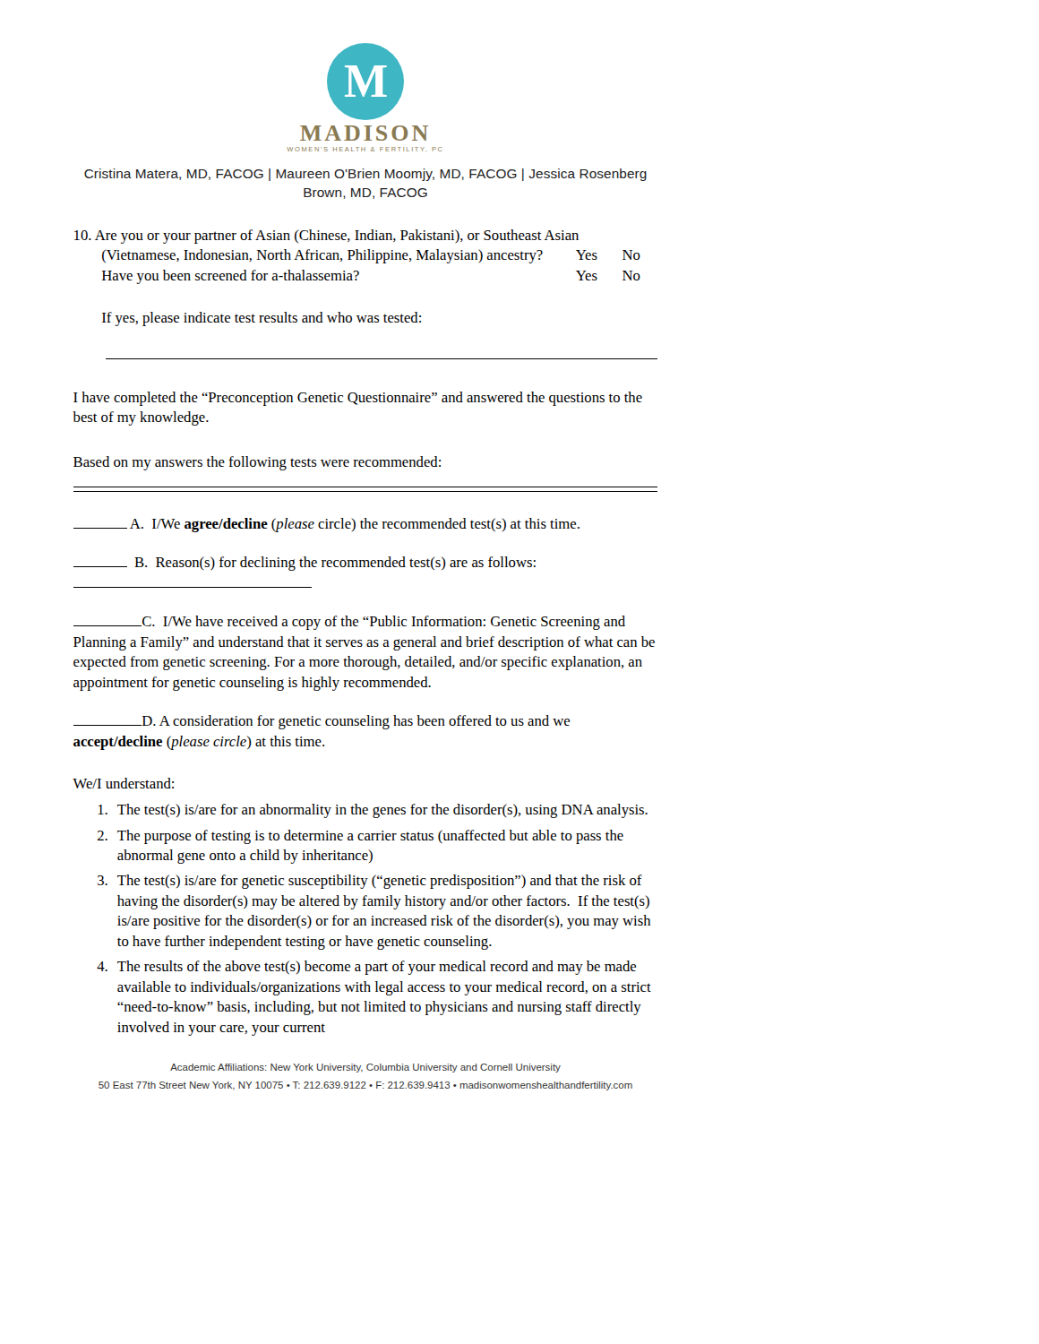M
MADISON
WOMEN'S HEALTH & FERTILITY, PC
Cristina Matera, MD, FACOG | Maureen O'Brien Moomjy, MD, FACOG | Jessica Rosenberg Brown, MD, FACOG
10. Are you or your partner of Asian (Chinese, Indian, Pakistani), or Southeast Asian
(Vietnamese, Indonesian, North African, Philippine, Malaysian) ancestry?
Yes No
Have you been screened for a-thalassemia?
Yes No
If yes, please indicate test results and who was tested:
I have completed the “Preconception Genetic Questionnaire” and answered the questions to the best of my knowledge.
Based on my answers the following tests were recommended:
A. I/We agree/decline (please circle) the recommended test(s) at this time.
B. Reason(s) for declining the recommended test(s) are as follows:
C. I/We have received a copy of the “Public Information: Genetic Screening and Planning a Family” and understand that it serves as a general and brief description of what can be expected from genetic screening. For a more thorough, detailed, and/or specific explanation, an appointment for genetic counseling is highly recommended.
D. A consideration for genetic counseling has been offered to us and we accept/decline (please circle) at this time.
We/I understand:
The test(s) is/are for an abnormality in the genes for the disorder(s), using DNA analysis.
The purpose of testing is to determine a carrier status (unaffected but able to pass the abnormal gene onto a child by inheritance)
The test(s) is/are for genetic susceptibility (“genetic predisposition”) and that the risk of having the disorder(s) may be altered by family history and/or other factors. If the test(s) is/are positive for the disorder(s) or for an increased risk of the disorder(s), you may wish to have further independent testing or have genetic counseling.
The results of the above test(s) become a part of your medical record and may be made available to individuals/organizations with legal access to your medical record, on a strict “need-to-know” basis, including, but not limited to physicians and nursing staff directly involved in your care, your current
Academic Affiliations: New York University, Columbia University and Cornell University
50 East 77th Street New York, NY 10075 • T: 212.639.9122 • F: 212.639.9413 • madisonwomenshealthandfertility.com